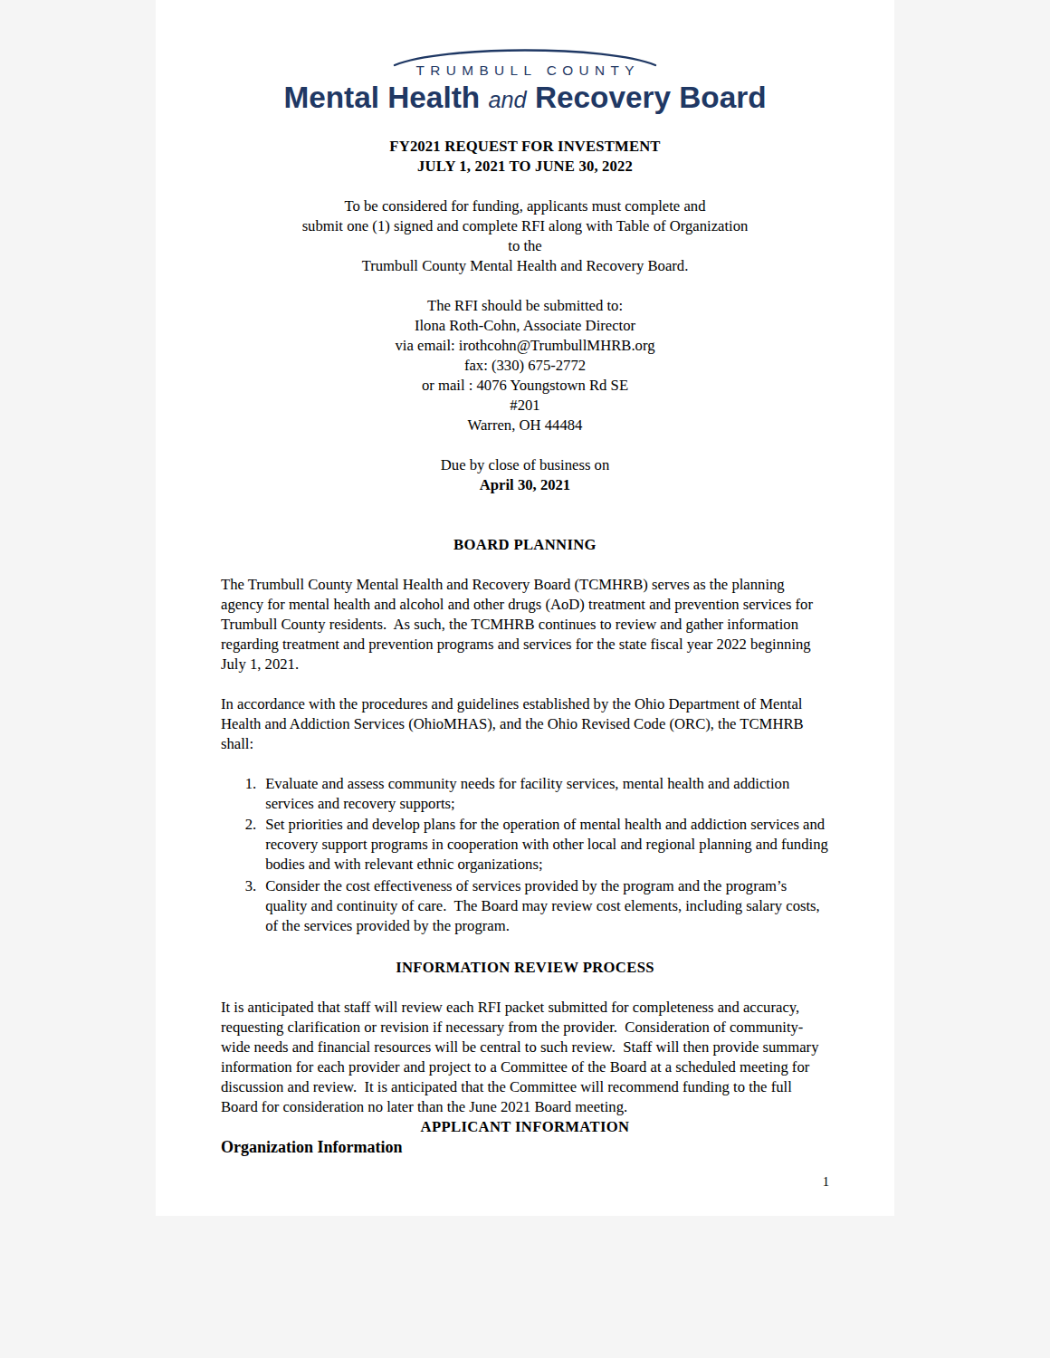Trumbull County
Mental Health and Recovery Board
FY2021 REQUEST FOR INVESTMENT
JULY 1, 2021 TO JUNE 30, 2022
To be considered for funding, applicants must complete and
submit one (1) signed and complete RFI along with Table of Organization
to the
Trumbull County Mental Health and Recovery Board.
The RFI should be submitted to:
Ilona Roth-Cohn, Associate Director
via email: irothcohn@TrumbullMHRB.org
fax: (330) 675-2772
or mail : 4076 Youngstown Rd SE
#201
Warren, OH 44484
Due by close of business on
April 30, 2021
BOARD PLANNING
The Trumbull County Mental Health and Recovery Board (TCMHRB) serves as the planning agency for mental health and alcohol and other drugs (AoD) treatment and prevention services for Trumbull County residents. As such, the TCMHRB continues to review and gather information regarding treatment and prevention programs and services for the state fiscal year 2022 beginning July 1, 2021.
In accordance with the procedures and guidelines established by the Ohio Department of Mental Health and Addiction Services (OhioMHAS), and the Ohio Revised Code (ORC), the TCMHRB shall:
Evaluate and assess community needs for facility services, mental health and addiction services and recovery supports;
Set priorities and develop plans for the operation of mental health and addiction services and recovery support programs in cooperation with other local and regional planning and funding bodies and with relevant ethnic organizations;
Consider the cost effectiveness of services provided by the program and the program’s quality and continuity of care. The Board may review cost elements, including salary costs, of the services provided by the program.
INFORMATION REVIEW PROCESS
It is anticipated that staff will review each RFI packet submitted for completeness and accuracy, requesting clarification or revision if necessary from the provider. Consideration of community-wide needs and financial resources will be central to such review. Staff will then provide summary information for each provider and project to a Committee of the Board at a scheduled meeting for discussion and review. It is anticipated that the Committee will recommend funding to the full Board for consideration no later than the June 2021 Board meeting.
APPLICANT INFORMATION
Organization Information
1